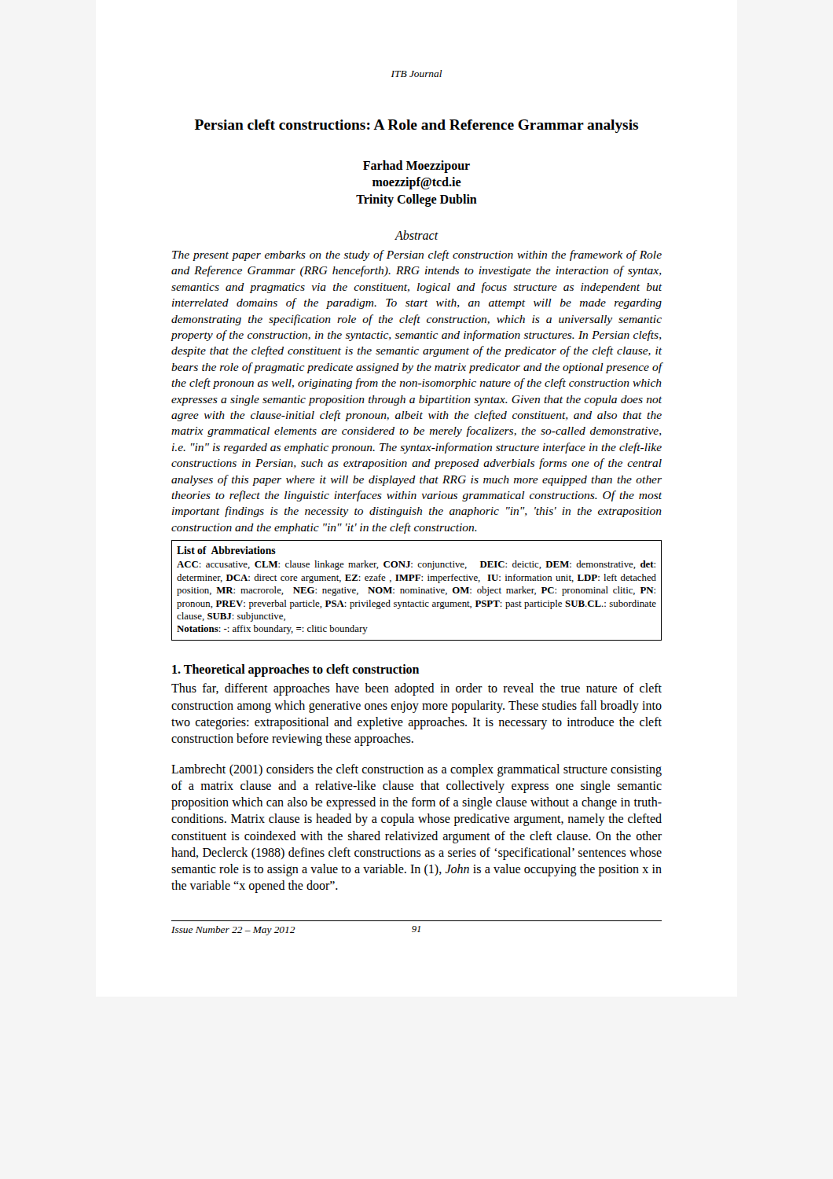ITB Journal
Persian cleft constructions: A Role and Reference Grammar analysis
Farhad Moezzipour
moezzipf@tcd.ie
Trinity College Dublin
Abstract
The present paper embarks on the study of Persian cleft construction within the framework of Role and Reference Grammar (RRG henceforth). RRG intends to investigate the interaction of syntax, semantics and pragmatics via the constituent, logical and focus structure as independent but interrelated domains of the paradigm. To start with, an attempt will be made regarding demonstrating the specification role of the cleft construction, which is a universally semantic property of the construction, in the syntactic, semantic and information structures. In Persian clefts, despite that the clefted constituent is the semantic argument of the predicator of the cleft clause, it bears the role of pragmatic predicate assigned by the matrix predicator and the optional presence of the cleft pronoun as well, originating from the non-isomorphic nature of the cleft construction which expresses a single semantic proposition through a bipartition syntax. Given that the copula does not agree with the clause-initial cleft pronoun, albeit with the clefted constituent, and also that the matrix grammatical elements are considered to be merely focalizers, the so-called demonstrative, i.e. "in" is regarded as emphatic pronoun. The syntax-information structure interface in the cleft-like constructions in Persian, such as extraposition and preposed adverbials forms one of the central analyses of this paper where it will be displayed that RRG is much more equipped than the other theories to reflect the linguistic interfaces within various grammatical constructions. Of the most important findings is the necessity to distinguish the anaphoric "in", 'this' in the extraposition construction and the emphatic "in" 'it' in the cleft construction.
List of Abbreviations ACC: accusative, CLM: clause linkage marker, CONJ: conjunctive, DEIC: deictic, DEM: demonstrative, det: determiner, DCA: direct core argument, EZ: ezafe , IMPF: imperfective, IU: information unit, LDP: left detached position, MR: macrorole, NEG: negative, NOM: nominative, OM: object marker, PC: pronominal clitic, PN: pronoun, PREV: preverbal particle, PSA: privileged syntactic argument, PSPT: past participle SUB.CL.: subordinate clause, SUBJ: subjunctive,
Notations: -: affix boundary, =: clitic boundary
1. Theoretical approaches to cleft construction
Thus far, different approaches have been adopted in order to reveal the true nature of cleft construction among which generative ones enjoy more popularity. These studies fall broadly into two categories: extrapositional and expletive approaches. It is necessary to introduce the cleft construction before reviewing these approaches.
Lambrecht (2001) considers the cleft construction as a complex grammatical structure consisting of a matrix clause and a relative-like clause that collectively express one single semantic proposition which can also be expressed in the form of a single clause without a change in truth-conditions. Matrix clause is headed by a copula whose predicative argument, namely the clefted constituent is coindexed with the shared relativized argument of the cleft clause. On the other hand, Declerck (1988) defines cleft constructions as a series of ‘specificational’ sentences whose semantic role is to assign a value to a variable. In (1), John is a value occupying the position x in the variable “x opened the door”.
Issue Number 22 – May 2012 91